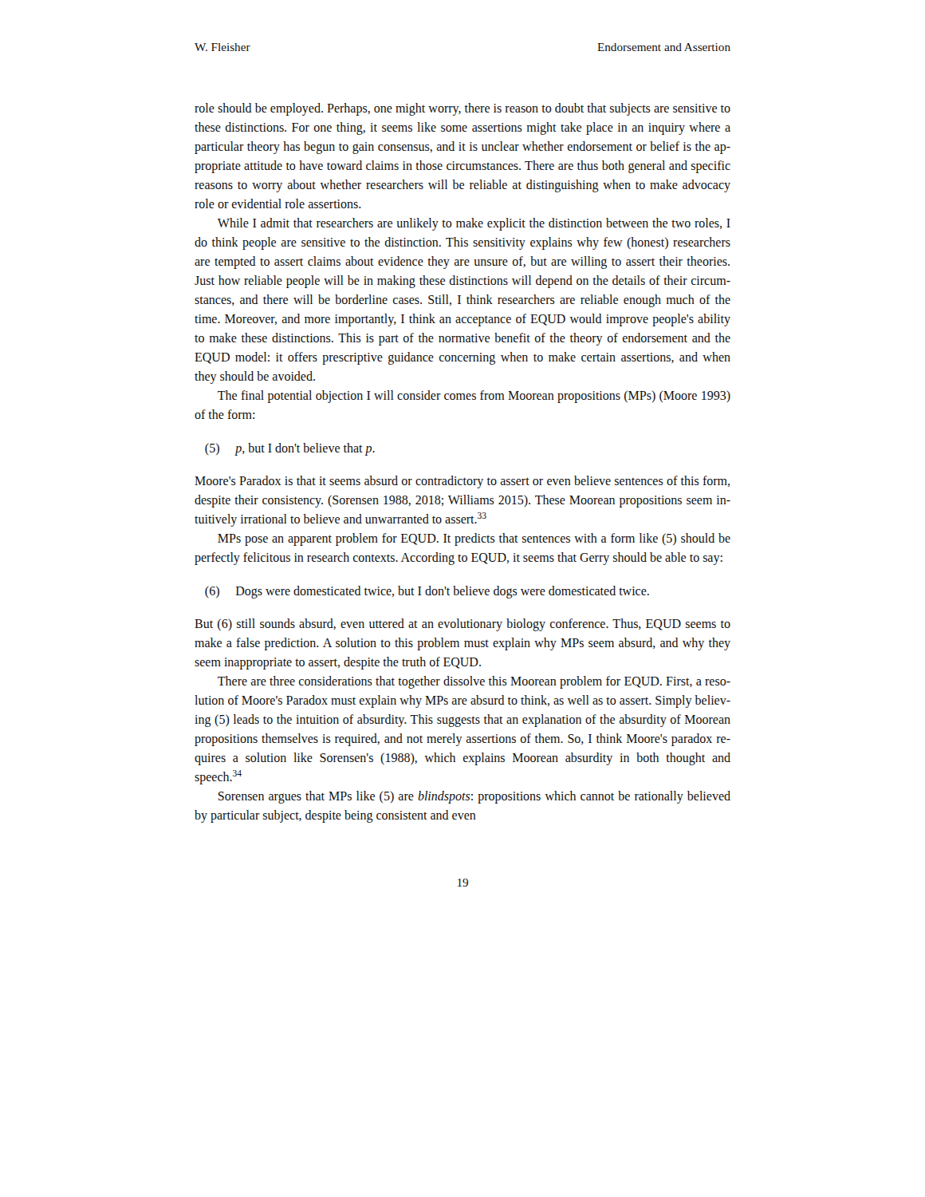W. Fleisher Endorsement and Assertion
role should be employed. Perhaps, one might worry, there is reason to doubt that subjects are sensitive to these distinctions. For one thing, it seems like some assertions might take place in an inquiry where a particular theory has begun to gain consensus, and it is unclear whether endorsement or belief is the appropriate attitude to have toward claims in those circumstances. There are thus both general and specific reasons to worry about whether researchers will be reliable at distinguishing when to make advocacy role or evidential role assertions.
While I admit that researchers are unlikely to make explicit the distinction between the two roles, I do think people are sensitive to the distinction. This sensitivity explains why few (honest) researchers are tempted to assert claims about evidence they are unsure of, but are willing to assert their theories. Just how reliable people will be in making these distinctions will depend on the details of their circumstances, and there will be borderline cases. Still, I think researchers are reliable enough much of the time. Moreover, and more importantly, I think an acceptance of EQUD would improve people's ability to make these distinctions. This is part of the normative benefit of the theory of endorsement and the EQUD model: it offers prescriptive guidance concerning when to make certain assertions, and when they should be avoided.
The final potential objection I will consider comes from Moorean propositions (MPs) (Moore 1993) of the form:
(5) p, but I don't believe that p.
Moore's Paradox is that it seems absurd or contradictory to assert or even believe sentences of this form, despite their consistency. (Sorensen 1988, 2018; Williams 2015). These Moorean propositions seem intuitively irrational to believe and unwarranted to assert.33
MPs pose an apparent problem for EQUD. It predicts that sentences with a form like (5) should be perfectly felicitous in research contexts. According to EQUD, it seems that Gerry should be able to say:
(6) Dogs were domesticated twice, but I don't believe dogs were domesticated twice.
But (6) still sounds absurd, even uttered at an evolutionary biology conference. Thus, EQUD seems to make a false prediction. A solution to this problem must explain why MPs seem absurd, and why they seem inappropriate to assert, despite the truth of EQUD.
There are three considerations that together dissolve this Moorean problem for EQUD. First, a resolution of Moore's Paradox must explain why MPs are absurd to think, as well as to assert. Simply believing (5) leads to the intuition of absurdity. This suggests that an explanation of the absurdity of Moorean propositions themselves is required, and not merely assertions of them. So, I think Moore's paradox requires a solution like Sorensen's (1988), which explains Moorean absurdity in both thought and speech.34
Sorensen argues that MPs like (5) are blindspots: propositions which cannot be rationally believed by particular subject, despite being consistent and even
19